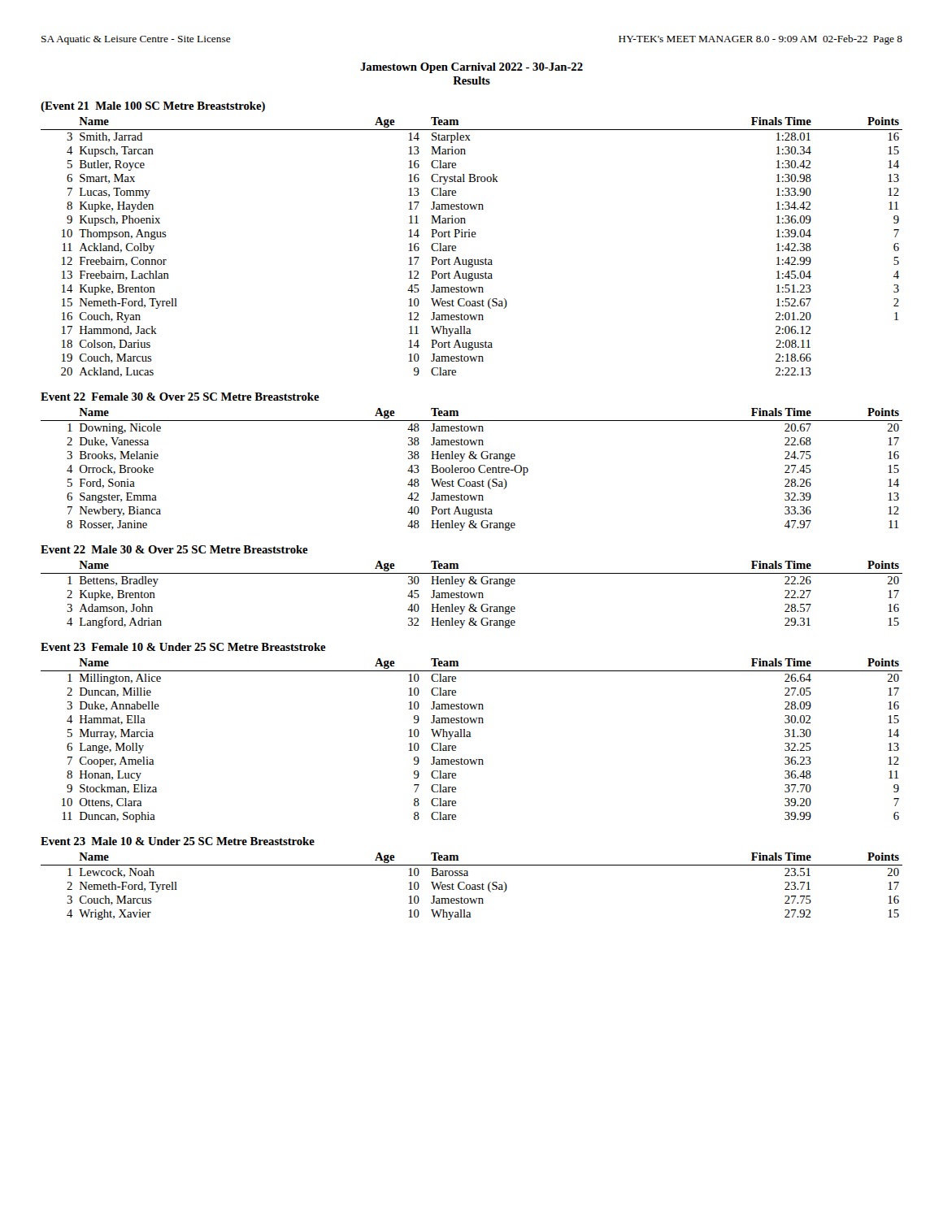SA Aquatic & Leisure Centre - Site License
HY-TEK's MEET MANAGER 8.0 - 9:09 AM 02-Feb-22 Page 8
Jamestown Open Carnival 2022 - 30-Jan-22
Results
(Event 21 Male 100 SC Metre Breaststroke)
| | Name | Age | Team | Finals Time | Points |
| --- | --- | --- | --- | --- | --- |
| 3 | Smith, Jarrad | 14 | Starplex | 1:28.01 | 16 |
| 4 | Kupsch, Tarcan | 13 | Marion | 1:30.34 | 15 |
| 5 | Butler, Royce | 16 | Clare | 1:30.42 | 14 |
| 6 | Smart, Max | 16 | Crystal Brook | 1:30.98 | 13 |
| 7 | Lucas, Tommy | 13 | Clare | 1:33.90 | 12 |
| 8 | Kupke, Hayden | 17 | Jamestown | 1:34.42 | 11 |
| 9 | Kupsch, Phoenix | 11 | Marion | 1:36.09 | 9 |
| 10 | Thompson, Angus | 14 | Port Pirie | 1:39.04 | 7 |
| 11 | Ackland, Colby | 16 | Clare | 1:42.38 | 6 |
| 12 | Freebairn, Connor | 17 | Port Augusta | 1:42.99 | 5 |
| 13 | Freebairn, Lachlan | 12 | Port Augusta | 1:45.04 | 4 |
| 14 | Kupke, Brenton | 45 | Jamestown | 1:51.23 | 3 |
| 15 | Nemeth-Ford, Tyrell | 10 | West Coast (Sa) | 1:52.67 | 2 |
| 16 | Couch, Ryan | 12 | Jamestown | 2:01.20 | 1 |
| 17 | Hammond, Jack | 11 | Whyalla | 2:06.12 | |
| 18 | Colson, Darius | 14 | Port Augusta | 2:08.11 | |
| 19 | Couch, Marcus | 10 | Jamestown | 2:18.66 | |
| 20 | Ackland, Lucas | 9 | Clare | 2:22.13 | |
Event 22 Female 30 & Over 25 SC Metre Breaststroke
| | Name | Age | Team | Finals Time | Points |
| --- | --- | --- | --- | --- | --- |
| 1 | Downing, Nicole | 48 | Jamestown | 20.67 | 20 |
| 2 | Duke, Vanessa | 38 | Jamestown | 22.68 | 17 |
| 3 | Brooks, Melanie | 38 | Henley & Grange | 24.75 | 16 |
| 4 | Orrock, Brooke | 43 | Booleroo Centre-Op | 27.45 | 15 |
| 5 | Ford, Sonia | 48 | West Coast (Sa) | 28.26 | 14 |
| 6 | Sangster, Emma | 42 | Jamestown | 32.39 | 13 |
| 7 | Newbery, Bianca | 40 | Port Augusta | 33.36 | 12 |
| 8 | Rosser, Janine | 48 | Henley & Grange | 47.97 | 11 |
Event 22 Male 30 & Over 25 SC Metre Breaststroke
| | Name | Age | Team | Finals Time | Points |
| --- | --- | --- | --- | --- | --- |
| 1 | Bettens, Bradley | 30 | Henley & Grange | 22.26 | 20 |
| 2 | Kupke, Brenton | 45 | Jamestown | 22.27 | 17 |
| 3 | Adamson, John | 40 | Henley & Grange | 28.57 | 16 |
| 4 | Langford, Adrian | 32 | Henley & Grange | 29.31 | 15 |
Event 23 Female 10 & Under 25 SC Metre Breaststroke
| | Name | Age | Team | Finals Time | Points |
| --- | --- | --- | --- | --- | --- |
| 1 | Millington, Alice | 10 | Clare | 26.64 | 20 |
| 2 | Duncan, Millie | 10 | Clare | 27.05 | 17 |
| 3 | Duke, Annabelle | 10 | Jamestown | 28.09 | 16 |
| 4 | Hammat, Ella | 9 | Jamestown | 30.02 | 15 |
| 5 | Murray, Marcia | 10 | Whyalla | 31.30 | 14 |
| 6 | Lange, Molly | 10 | Clare | 32.25 | 13 |
| 7 | Cooper, Amelia | 9 | Jamestown | 36.23 | 12 |
| 8 | Honan, Lucy | 9 | Clare | 36.48 | 11 |
| 9 | Stockman, Eliza | 7 | Clare | 37.70 | 9 |
| 10 | Ottens, Clara | 8 | Clare | 39.20 | 7 |
| 11 | Duncan, Sophia | 8 | Clare | 39.99 | 6 |
Event 23 Male 10 & Under 25 SC Metre Breaststroke
| | Name | Age | Team | Finals Time | Points |
| --- | --- | --- | --- | --- | --- |
| 1 | Lewcock, Noah | 10 | Barossa | 23.51 | 20 |
| 2 | Nemeth-Ford, Tyrell | 10 | West Coast (Sa) | 23.71 | 17 |
| 3 | Couch, Marcus | 10 | Jamestown | 27.75 | 16 |
| 4 | Wright, Xavier | 10 | Whyalla | 27.92 | 15 |